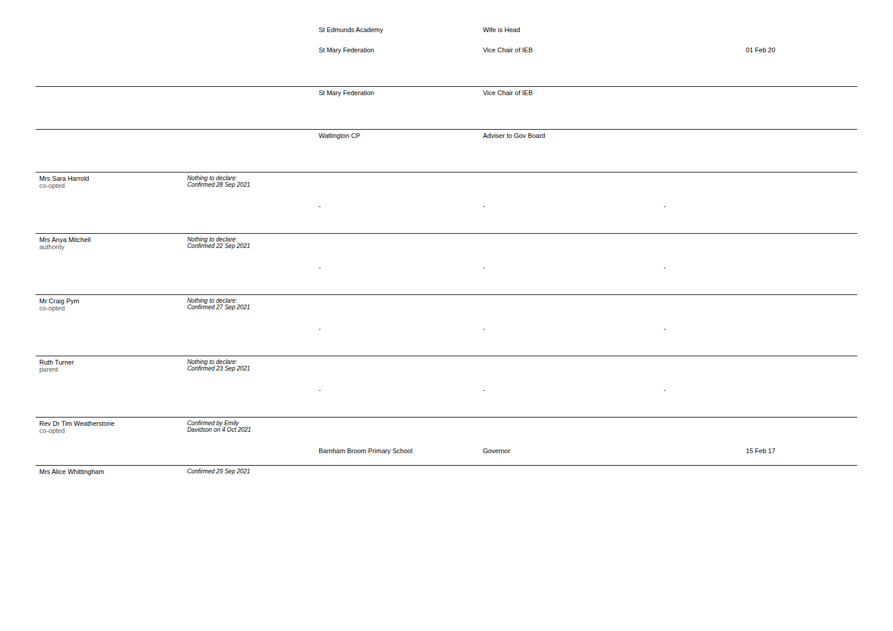| | | St Edmunds Academy | Wife is Head | | |
| | | St Mary Federation | Vice Chair of IEB | | 01 Feb 20 |
| | | St Mary Federation | Vice Chair of IEB | | |
| | | Watlington CP | Adviser to Gov Board | | |
| Mrs Sara Harrold co-opted | Nothing to declare: Confirmed 28 Sep 2021 | | | | |
| | | - | - | - | |
| Mrs Anya Mitchell authority | Nothing to declare: Confirmed 22 Sep 2021 | | | | |
| | | - | - | - | |
| Mr Craig Pym co-opted | Nothing to declare: Confirmed 27 Sep 2021 | | | | |
| | | - | - | - | |
| Ruth Turner parent | Nothing to declare: Confirmed 23 Sep 2021 | | | | |
| | | - | - | - | |
| Rev Dr Tim Weatherstone co-opted | Confirmed by Emily Davidson on 4 Oct 2021 | | | | |
| | | Barnham Broom Primary School | Governor | | 15 Feb 17 |
| Mrs Alice Whittingham | Confirmed 29 Sep 2021 | | | | |